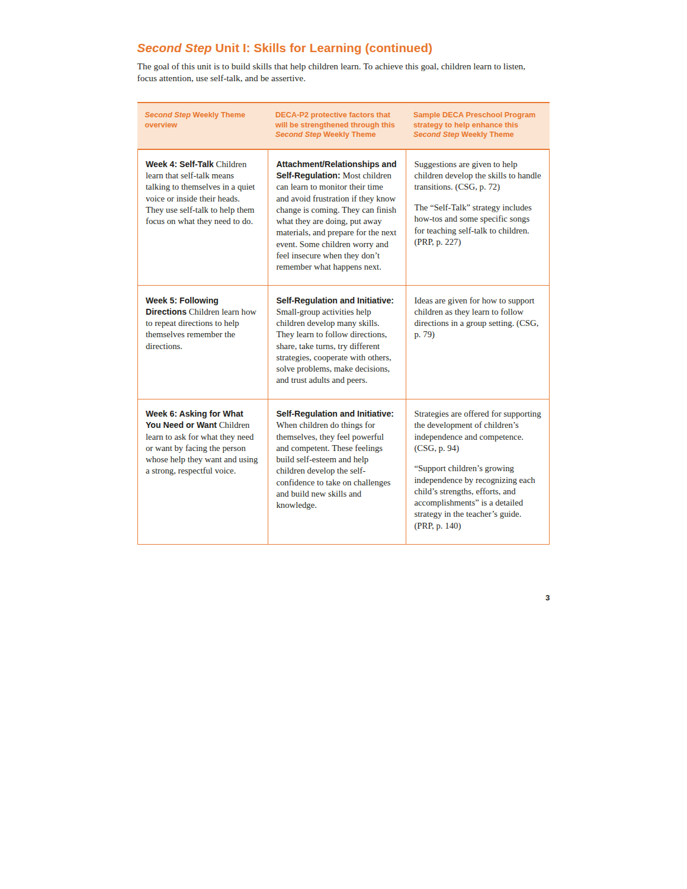Second Step Unit I: Skills for Learning (continued)
The goal of this unit is to build skills that help children learn. To achieve this goal, children learn to listen, focus attention, use self-talk, and be assertive.
| Second Step Weekly Theme overview | DECA-P2 protective factors that will be strengthened through this Second Step Weekly Theme | Sample DECA Preschool Program strategy to help enhance this Second Step Weekly Theme |
| --- | --- | --- |
| Week 4: Self-Talk Children learn that self-talk means talking to themselves in a quiet voice or inside their heads. They use self-talk to help them focus on what they need to do. | Attachment/Relationships and Self-Regulation: Most children can learn to monitor their time and avoid frustration if they know change is coming. They can finish what they are doing, put away materials, and prepare for the next event. Some children worry and feel insecure when they don’t remember what happens next. | Suggestions are given to help children develop the skills to handle transitions. (CSG, p. 72) The “Self-Talk” strategy includes how-tos and some specific songs for teaching self-talk to children. (PRP, p. 227) |
| Week 5: Following Directions Children learn how to repeat directions to help themselves remember the directions. | Self-Regulation and Initiative: Small-group activities help children develop many skills. They learn to follow directions, share, take turns, try different strategies, cooperate with others, solve problems, make decisions, and trust adults and peers. | Ideas are given for how to support children as they learn to follow directions in a group setting. (CSG, p. 79) |
| Week 6: Asking for What You Need or Want Children learn to ask for what they need or want by facing the person whose help they want and using a strong, respectful voice. | Self-Regulation and Initiative: When children do things for themselves, they feel powerful and competent. These feelings build self-esteem and help children develop the self-confidence to take on challenges and build new skills and knowledge. | Strategies are offered for supporting the development of children’s independence and competence. (CSG, p. 94) “Support children’s growing independence by recognizing each child’s strengths, efforts, and accomplishments” is a detailed strategy in the teacher’s guide. (PRP, p. 140) |
3